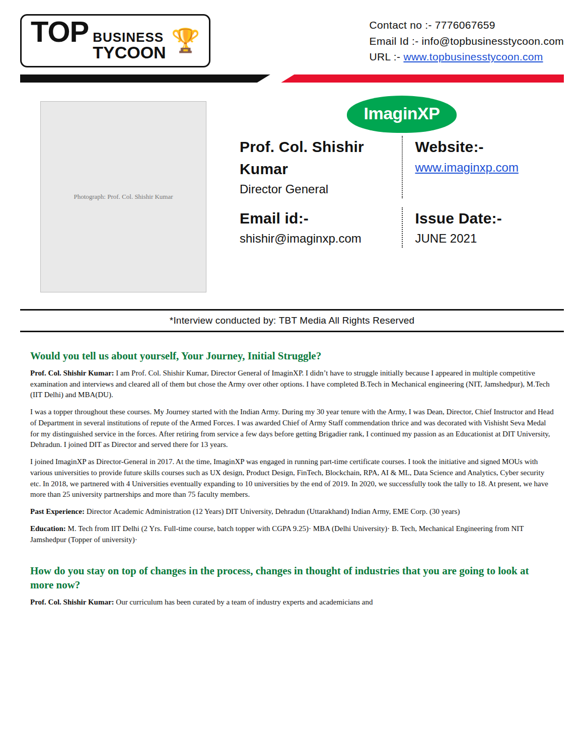TOP BUSINESS TYCOON
🏆
Contact no :- 7776067659
Email Id :- info@topbusinesstycoon.com
URL :- www.topbusinesstycoon.com
Photograph: Prof. Col. Shishir Kumar
ImaginXP
Prof. Col. Shishir Kumar
Director General
Website:-
www.imaginxp.com
Email id:-
shishir@imaginxp.com
Issue Date:-
JUNE 2021
*Interview conducted by: TBT Media All Rights Reserved
Would you tell us about yourself, Your Journey, Initial Struggle?
Prof. Col. Shishir Kumar: I am Prof. Col. Shishir Kumar, Director General of ImaginXP. I didn’t have to struggle initially because I appeared in multiple competitive examination and interviews and cleared all of them but chose the Army over other options. I have completed B.Tech in Mechanical engineering (NIT, Jamshedpur), M.Tech (IIT Delhi) and MBA(DU).
I was a topper throughout these courses. My Journey started with the Indian Army. During my 30 year tenure with the Army, I was Dean, Director, Chief Instructor and Head of Department in several institutions of repute of the Armed Forces. I was awarded Chief of Army Staff commendation thrice and was decorated with Vishisht Seva Medal for my distinguished service in the forces. After retiring from service a few days before getting Brigadier rank, I continued my passion as an Educationist at DIT University, Dehradun. I joined DIT as Director and served there for 13 years.
I joined ImaginXP as Director-General in 2017. At the time, ImaginXP was engaged in running part-time certificate courses. I took the initiative and signed MOUs with various universities to provide future skills courses such as UX design, Product Design, FinTech, Blockchain, RPA, AI & ML, Data Science and Analytics, Cyber security etc. In 2018, we partnered with 4 Universities eventually expanding to 10 universities by the end of 2019. In 2020, we successfully took the tally to 18. At present, we have more than 25 university partnerships and more than 75 faculty members.
Past Experience: Director Academic Administration (12 Years) DIT University, Dehradun (Uttarakhand) Indian Army, EME Corp. (30 years)
Education: M. Tech from IIT Delhi (2 Yrs. Full-time course, batch topper with CGPA 9.25)· MBA (Delhi University)· B. Tech, Mechanical Engineering from NIT Jamshedpur (Topper of university)·
How do you stay on top of changes in the process, changes in thought of industries that you are going to look at more now?
Prof. Col. Shishir Kumar: Our curriculum has been curated by a team of industry experts and academicians and